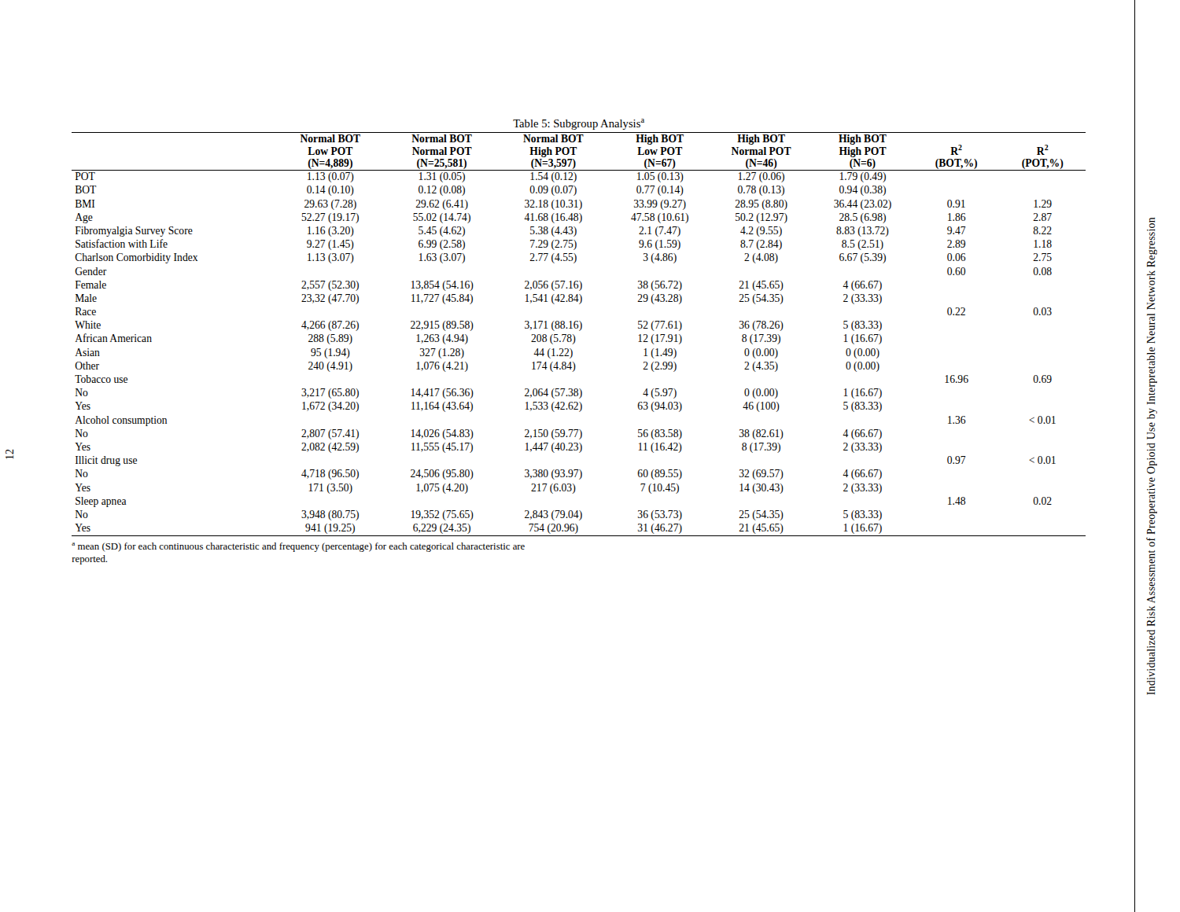Individualized Risk Assessment of Preoperative Opioid Use by Interpretable Neural Network Regression
12
Table 5: Subgroup Analysisa
| | Normal BOT Low POT (N=4,889) | Normal BOT Normal POT (N=25,581) | Normal BOT High POT (N=3,597) | High BOT Low POT (N=67) | High BOT Normal POT (N=46) | High BOT High POT (N=6) | R 2 (BOT,%) | R 2 (POT,%) |
| --- | --- | --- | --- | --- | --- | --- | --- | --- |
| POT | 1.13 (0.07) | 1.31 (0.05) | 1.54 (0.12) | 1.05 (0.13) | 1.27 (0.06) | 1.79 (0.49) | | |
| BOT | 0.14 (0.10) | 0.12 (0.08) | 0.09 (0.07) | 0.77 (0.14) | 0.78 (0.13) | 0.94 (0.38) | | |
| BMI | 29.63 (7.28) | 29.62 (6.41) | 32.18 (10.31) | 33.99 (9.27) | 28.95 (8.80) | 36.44 (23.02) | 0.91 | 1.29 |
| Age | 52.27 (19.17) | 55.02 (14.74) | 41.68 (16.48) | 47.58 (10.61) | 50.2 (12.97) | 28.5 (6.98) | 1.86 | 2.87 |
| Fibromyalgia Survey Score | 1.16 (3.20) | 5.45 (4.62) | 5.38 (4.43) | 2.1 (7.47) | 4.2 (9.55) | 8.83 (13.72) | 9.47 | 8.22 |
| Satisfaction with Life | 9.27 (1.45) | 6.99 (2.58) | 7.29 (2.75) | 9.6 (1.59) | 8.7 (2.84) | 8.5 (2.51) | 2.89 | 1.18 |
| Charlson Comorbidity Index | 1.13 (3.07) | 1.63 (3.07) | 2.77 (4.55) | 3 (4.86) | 2 (4.08) | 6.67 (5.39) | 0.06 | 2.75 |
| Gender | | | | | | | 0.60 | 0.08 |
| Female | 2,557 (52.30) | 13,854 (54.16) | 2,056 (57.16) | 38 (56.72) | 21 (45.65) | 4 (66.67) | | |
| Male | 23,32 (47.70) | 11,727 (45.84) | 1,541 (42.84) | 29 (43.28) | 25 (54.35) | 2 (33.33) | | |
| Race | | | | | | | 0.22 | 0.03 |
| White | 4,266 (87.26) | 22,915 (89.58) | 3,171 (88.16) | 52 (77.61) | 36 (78.26) | 5 (83.33) | | |
| African American | 288 (5.89) | 1,263 (4.94) | 208 (5.78) | 12 (17.91) | 8 (17.39) | 1 (16.67) | | |
| Asian | 95 (1.94) | 327 (1.28) | 44 (1.22) | 1 (1.49) | 0 (0.00) | 0 (0.00) | | |
| Other | 240 (4.91) | 1,076 (4.21) | 174 (4.84) | 2 (2.99) | 2 (4.35) | 0 (0.00) | | |
| Tobacco use | | | | | | | 16.96 | 0.69 |
| No | 3,217 (65.80) | 14,417 (56.36) | 2,064 (57.38) | 4 (5.97) | 0 (0.00) | 1 (16.67) | | |
| Yes | 1,672 (34.20) | 11,164 (43.64) | 1,533 (42.62) | 63 (94.03) | 46 (100) | 5 (83.33) | | |
| Alcohol consumption | | | | | | | 1.36 | < 0.01 |
| No | 2,807 (57.41) | 14,026 (54.83) | 2,150 (59.77) | 56 (83.58) | 38 (82.61) | 4 (66.67) | | |
| Yes | 2,082 (42.59) | 11,555 (45.17) | 1,447 (40.23) | 11 (16.42) | 8 (17.39) | 2 (33.33) | | |
| Illicit drug use | | | | | | | 0.97 | < 0.01 |
| No | 4,718 (96.50) | 24,506 (95.80) | 3,380 (93.97) | 60 (89.55) | 32 (69.57) | 4 (66.67) | | |
| Yes | 171 (3.50) | 1,075 (4.20) | 217 (6.03) | 7 (10.45) | 14 (30.43) | 2 (33.33) | | |
| Sleep apnea | | | | | | | 1.48 | 0.02 |
| No | 3,948 (80.75) | 19,352 (75.65) | 2,843 (79.04) | 36 (53.73) | 25 (54.35) | 5 (83.33) | | |
| Yes | 941 (19.25) | 6,229 (24.35) | 754 (20.96) | 31 (46.27) | 21 (45.65) | 1 (16.67) | | |
a mean (SD) for each continuous characteristic and frequency (percentage) for each categorical characteristic are reported.